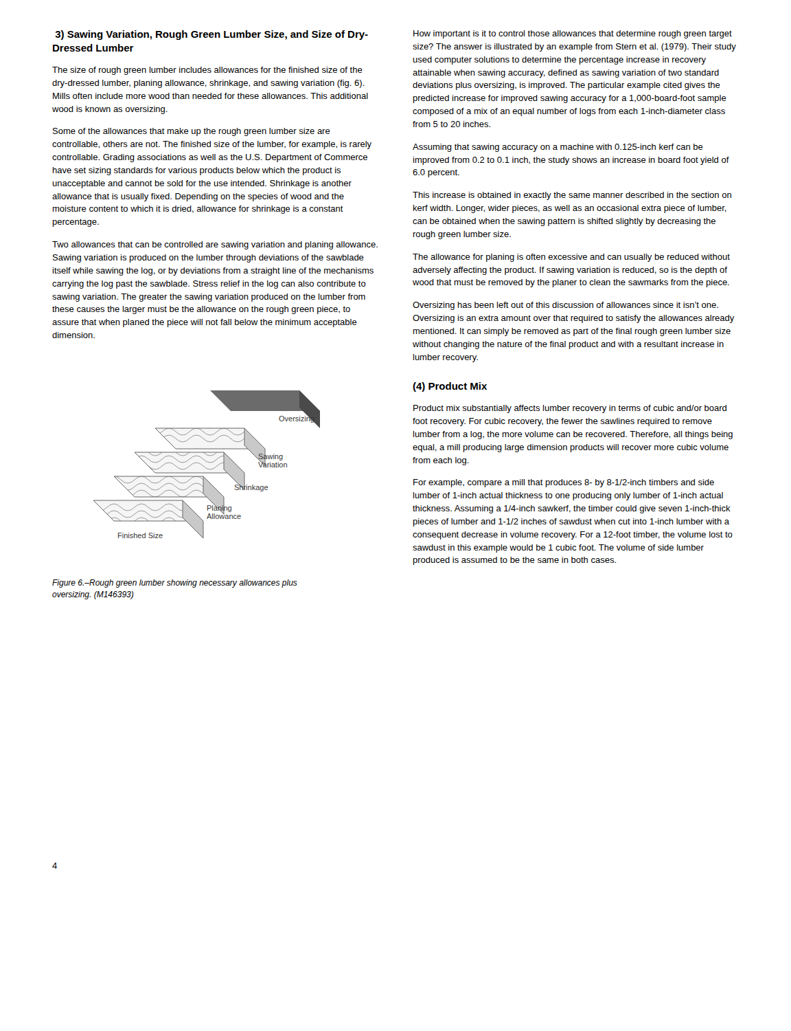3) Sawing Variation, Rough Green Lumber Size, and Size of Dry-Dressed Lumber
The size of rough green lumber includes allowances for the finished size of the dry-dressed lumber, planing allowance, shrinkage, and sawing variation (fig. 6). Mills often include more wood than needed for these allowances. This additional wood is known as oversizing.
Some of the allowances that make up the rough green lumber size are controllable, others are not. The finished size of the lumber, for example, is rarely controllable. Grading associations as well as the U.S. Department of Commerce have set sizing standards for various products below which the product is unacceptable and cannot be sold for the use intended. Shrinkage is another allowance that is usually fixed. Depending on the species of wood and the moisture content to which it is dried, allowance for shrinkage is a constant percentage.
Two allowances that can be controlled are sawing variation and planing allowance. Sawing variation is produced on the lumber through deviations of the sawblade itself while sawing the log, or by deviations from a straight line of the mechanisms carrying the log past the sawblade. Stress relief in the log can also contribute to sawing variation. The greater the sawing variation produced on the lumber from these causes the larger must be the allowance on the rough green piece, to assure that when planed the piece will not fall below the minimum acceptable dimension.
Oversizing Sawing Variation Shrinkage Planing Allowance Finished Size
Figure 6.–Rough green lumber showing necessary allowances plus oversizing. (M146393)
How important is it to control those allowances that determine rough green target size? The answer is illustrated by an example from Stern et al. (1979). Their study used computer solutions to determine the percentage increase in recovery attainable when sawing accuracy, defined as sawing variation of two standard deviations plus oversizing, is improved. The particular example cited gives the predicted increase for improved sawing accuracy for a 1,000-board-foot sample composed of a mix of an equal number of logs from each 1-inch-diameter class from 5 to 20 inches.
Assuming that sawing accuracy on a machine with 0.125-inch kerf can be improved from 0.2 to 0.1 inch, the study shows an increase in board foot yield of 6.0 percent.
This increase is obtained in exactly the same manner described in the section on kerf width. Longer, wider pieces, as well as an occasional extra piece of lumber, can be obtained when the sawing pattern is shifted slightly by decreasing the rough green lumber size.
The allowance for planing is often excessive and can usually be reduced without adversely affecting the product. If sawing variation is reduced, so is the depth of wood that must be removed by the planer to clean the sawmarks from the piece.
Oversizing has been left out of this discussion of allowances since it isn’t one. Oversizing is an extra amount over that required to satisfy the allowances already mentioned. It can simply be removed as part of the final rough green lumber size without changing the nature of the final product and with a resultant increase in lumber recovery.
(4) Product Mix
Product mix substantially affects lumber recovery in terms of cubic and/or board foot recovery. For cubic recovery, the fewer the sawlines required to remove lumber from a log, the more volume can be recovered. Therefore, all things being equal, a mill producing large dimension products will recover more cubic volume from each log.
For example, compare a mill that produces 8- by 8-1/2-inch timbers and side lumber of 1-inch actual thickness to one producing only lumber of 1-inch actual thickness. Assuming a 1/4-inch sawkerf, the timber could give seven 1-inch-thick pieces of lumber and 1-1/2 inches of sawdust when cut into 1-inch lumber with a consequent decrease in volume recovery. For a 12-foot timber, the volume lost to sawdust in this example would be 1 cubic foot. The volume of side lumber produced is assumed to be the same in both cases.
4